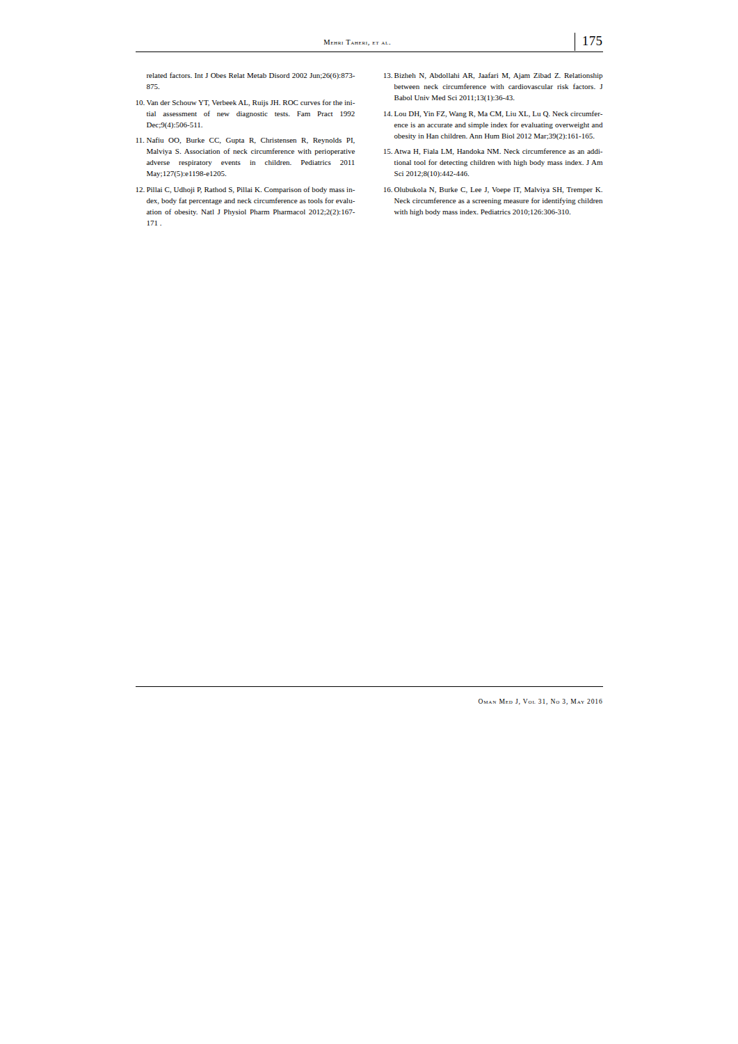Mehri Taheri, et al.
175
related factors. Int J Obes Relat Metab Disord 2002 Jun;26(6):873-875.
10. Van der Schouw YT, Verbeek AL, Ruijs JH. ROC curves for the initial assessment of new diagnostic tests. Fam Pract 1992 Dec;9(4):506-511.
11. Nafiu OO, Burke CC, Gupta R, Christensen R, Reynolds PI, Malviya S. Association of neck circumference with perioperative adverse respiratory events in children. Pediatrics 2011 May;127(5):e1198-e1205.
12. Pillai C, Udhoji P, Rathod S, Pillai K. Comparison of body mass index, body fat percentage and neck circumference as tools for evaluation of obesity. Natl J Physiol Pharm Pharmacol 2012;2(2):167-171 .
13. Bizheh N, Abdollahi AR, Jaafari M, Ajam Zibad Z. Relationship between neck circumference with cardiovascular risk factors. J Babol Univ Med Sci 2011;13(1):36-43.
14. Lou DH, Yin FZ, Wang R, Ma CM, Liu XL, Lu Q. Neck circumference is an accurate and simple index for evaluating overweight and obesity in Han children. Ann Hum Biol 2012 Mar;39(2):161-165.
15. Atwa H, Fiala LM, Handoka NM. Neck circumference as an additional tool for detecting children with high body mass index. J Am Sci 2012;8(10):442-446.
16. Olubukola N, Burke C, Lee J, Voepe lT, Malviya SH, Tremper K. Neck circumference as a screening measure for identifying children with high body mass index. Pediatrics 2010;126:306-310.
Oman Med J, Vol 31, No 3, May 2016